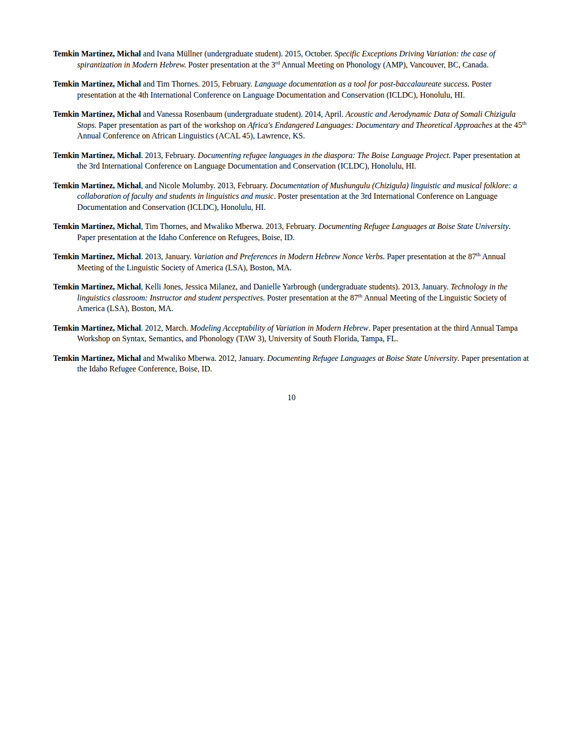Temkin Martinez, Michal and Ivana Müllner (undergraduate student). 2015, October. Specific Exceptions Driving Variation: the case of spirantization in Modern Hebrew. Poster presentation at the 3rd Annual Meeting on Phonology (AMP), Vancouver, BC, Canada.
Temkin Martinez, Michal and Tim Thornes. 2015, February. Language documentation as a tool for post-baccalaureate success. Poster presentation at the 4th International Conference on Language Documentation and Conservation (ICLDC), Honolulu, HI.
Temkin Martinez, Michal and Vanessa Rosenbaum (undergraduate student). 2014, April. Acoustic and Aerodynamic Data of Somali Chizigula Stops. Paper presentation as part of the workshop on Africa's Endangered Languages: Documentary and Theoretical Approaches at the 45th Annual Conference on African Linguistics (ACAL 45), Lawrence, KS.
Temkin Martinez, Michal. 2013, February. Documenting refugee languages in the diaspora: The Boise Language Project. Paper presentation at the 3rd International Conference on Language Documentation and Conservation (ICLDC), Honolulu, HI.
Temkin Martinez, Michal, and Nicole Molumby. 2013, February. Documentation of Mushungulu (Chizigula) linguistic and musical folklore: a collaboration of faculty and students in linguistics and music. Poster presentation at the 3rd International Conference on Language Documentation and Conservation (ICLDC), Honolulu, HI.
Temkin Martinez, Michal, Tim Thornes, and Mwaliko Mberwa. 2013, February. Documenting Refugee Languages at Boise State University. Paper presentation at the Idaho Conference on Refugees, Boise, ID.
Temkin Martinez, Michal. 2013, January. Variation and Preferences in Modern Hebrew Nonce Verbs. Paper presentation at the 87th Annual Meeting of the Linguistic Society of America (LSA), Boston, MA.
Temkin Martinez, Michal, Kelli Jones, Jessica Milanez, and Danielle Yarbrough (undergraduate students). 2013, January. Technology in the linguistics classroom: Instructor and student perspectives. Poster presentation at the 87th Annual Meeting of the Linguistic Society of America (LSA), Boston, MA.
Temkin Martinez, Michal. 2012, March. Modeling Acceptability of Variation in Modern Hebrew. Paper presentation at the third Annual Tampa Workshop on Syntax, Semantics, and Phonology (TAW 3), University of South Florida, Tampa, FL.
Temkin Martinez, Michal and Mwaliko Mberwa. 2012, January. Documenting Refugee Languages at Boise State University. Paper presentation at the Idaho Refugee Conference, Boise, ID.
10